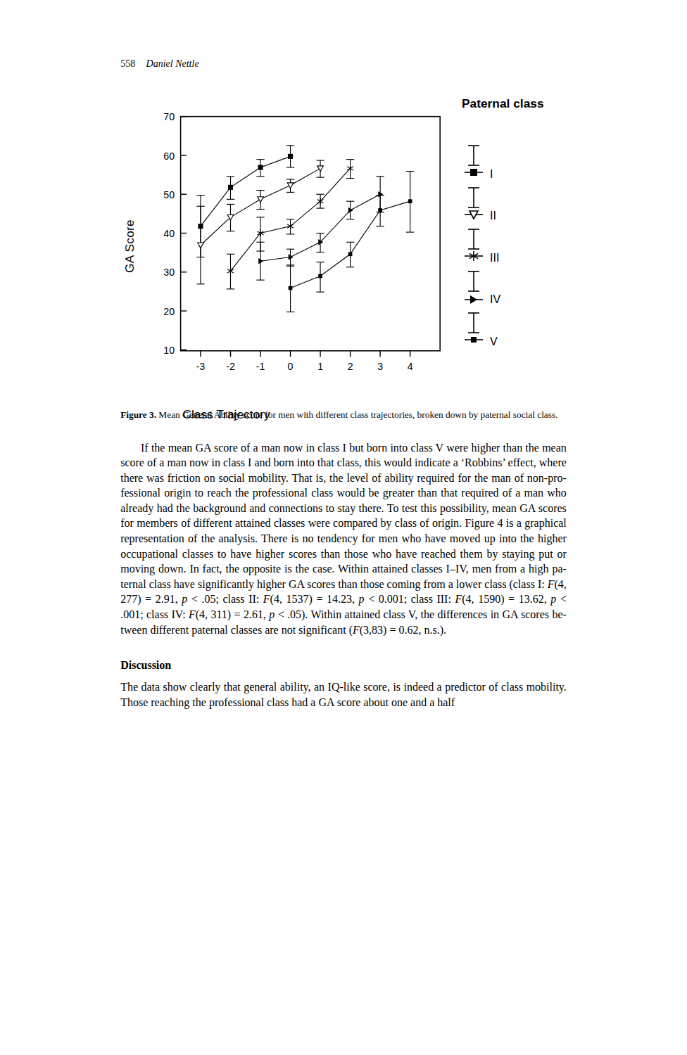558 Daniel Nettle
GA Score
70 60 50 40 30 20 10 -3 -2 -1 0 1 2 3 4
Class Trajectory
Paternal class
I
II
III
IV
V
Figure 3. Mean General Ability score for men with different class trajectories, broken down by paternal social class.
If the mean GA score of a man now in class I but born into class V were higher than the mean score of a man now in class I and born into that class, this would indicate a ‘Robbins’ effect, where there was friction on social mobility. That is, the level of ability required for the man of non-professional origin to reach the professional class would be greater than that required of a man who already had the background and connections to stay there. To test this possibility, mean GA scores for members of different attained classes were compared by class of origin. Figure 4 is a graphical representation of the analysis. There is no tendency for men who have moved up into the higher occupational classes to have higher scores than those who have reached them by staying put or moving down. In fact, the opposite is the case. Within attained classes I–IV, men from a high paternal class have significantly higher GA scores than those coming from a lower class (class I: F(4, 277) = 2.91, p < .05; class II: F(4, 1537) = 14.23, p < 0.001; class III: F(4, 1590) = 13.62, p < .001; class IV: F(4, 311) = 2.61, p < .05). Within attained class V, the differences in GA scores between different paternal classes are not significant (F(3,83) = 0.62, n.s.).
Discussion
The data show clearly that general ability, an IQ-like score, is indeed a predictor of class mobility. Those reaching the professional class had a GA score about one and a half